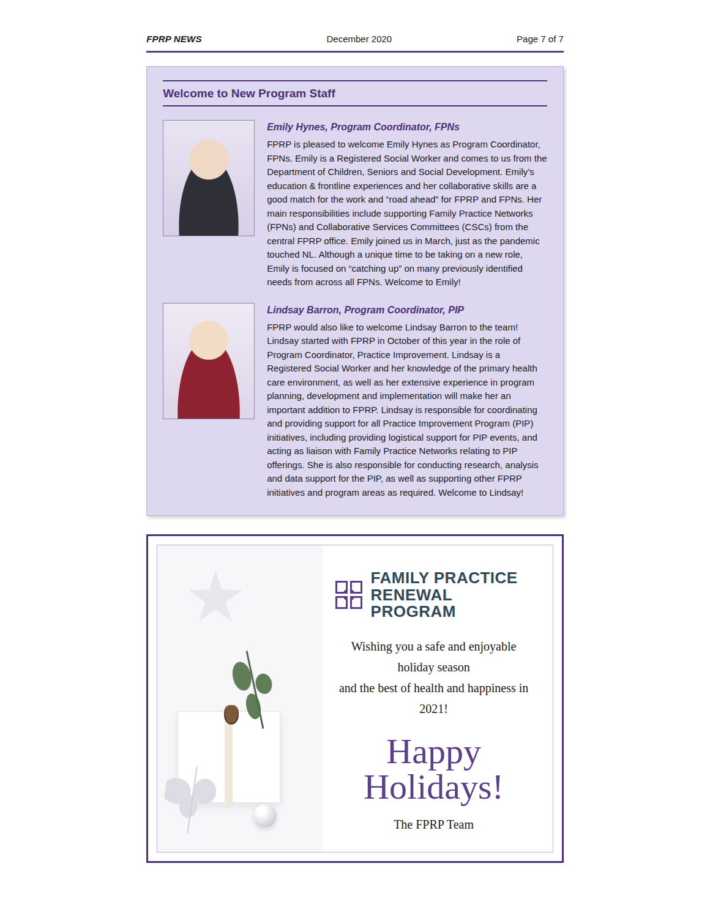FPRP NEWS
December 2020
Page 7 of 7
Welcome to New Program Staff
Emily Hynes, Program Coordinator, FPNs
FPRP is pleased to welcome Emily Hynes as Program Coordinator, FPNs. Emily is a Registered Social Worker and comes to us from the Department of Children, Seniors and Social Development. Emily’s education & frontline experiences and her collaborative skills are a good match for the work and “road ahead” for FPRP and FPNs. Her main responsibilities include supporting Family Practice Networks (FPNs) and Collaborative Services Committees (CSCs) from the central FPRP office. Emily joined us in March, just as the pandemic touched NL. Although a unique time to be taking on a new role, Emily is focused on “catching up” on many previously identified needs from across all FPNs. Welcome to Emily!
Lindsay Barron, Program Coordinator, PIP
FPRP would also like to welcome Lindsay Barron to the team! Lindsay started with FPRP in October of this year in the role of Program Coordinator, Practice Improvement. Lindsay is a Registered Social Worker and her knowledge of the primary health care environment, as well as her extensive experience in program planning, development and implementation will make her an important addition to FPRP. Lindsay is responsible for coordinating and providing support for all Practice Improvement Program (PIP) initiatives, including providing logistical support for PIP events, and acting as liaison with Family Practice Networks relating to PIP offerings. She is also responsible for conducting research, analysis and data support for the PIP, as well as supporting other FPRP initiatives and program areas as required. Welcome to Lindsay!
FAMILY PRACTICE
RENEWAL PROGRAM
Wishing you a safe and enjoyable holiday season
and the best of health and happiness in 2021!
Happy Holidays!
The FPRP Team